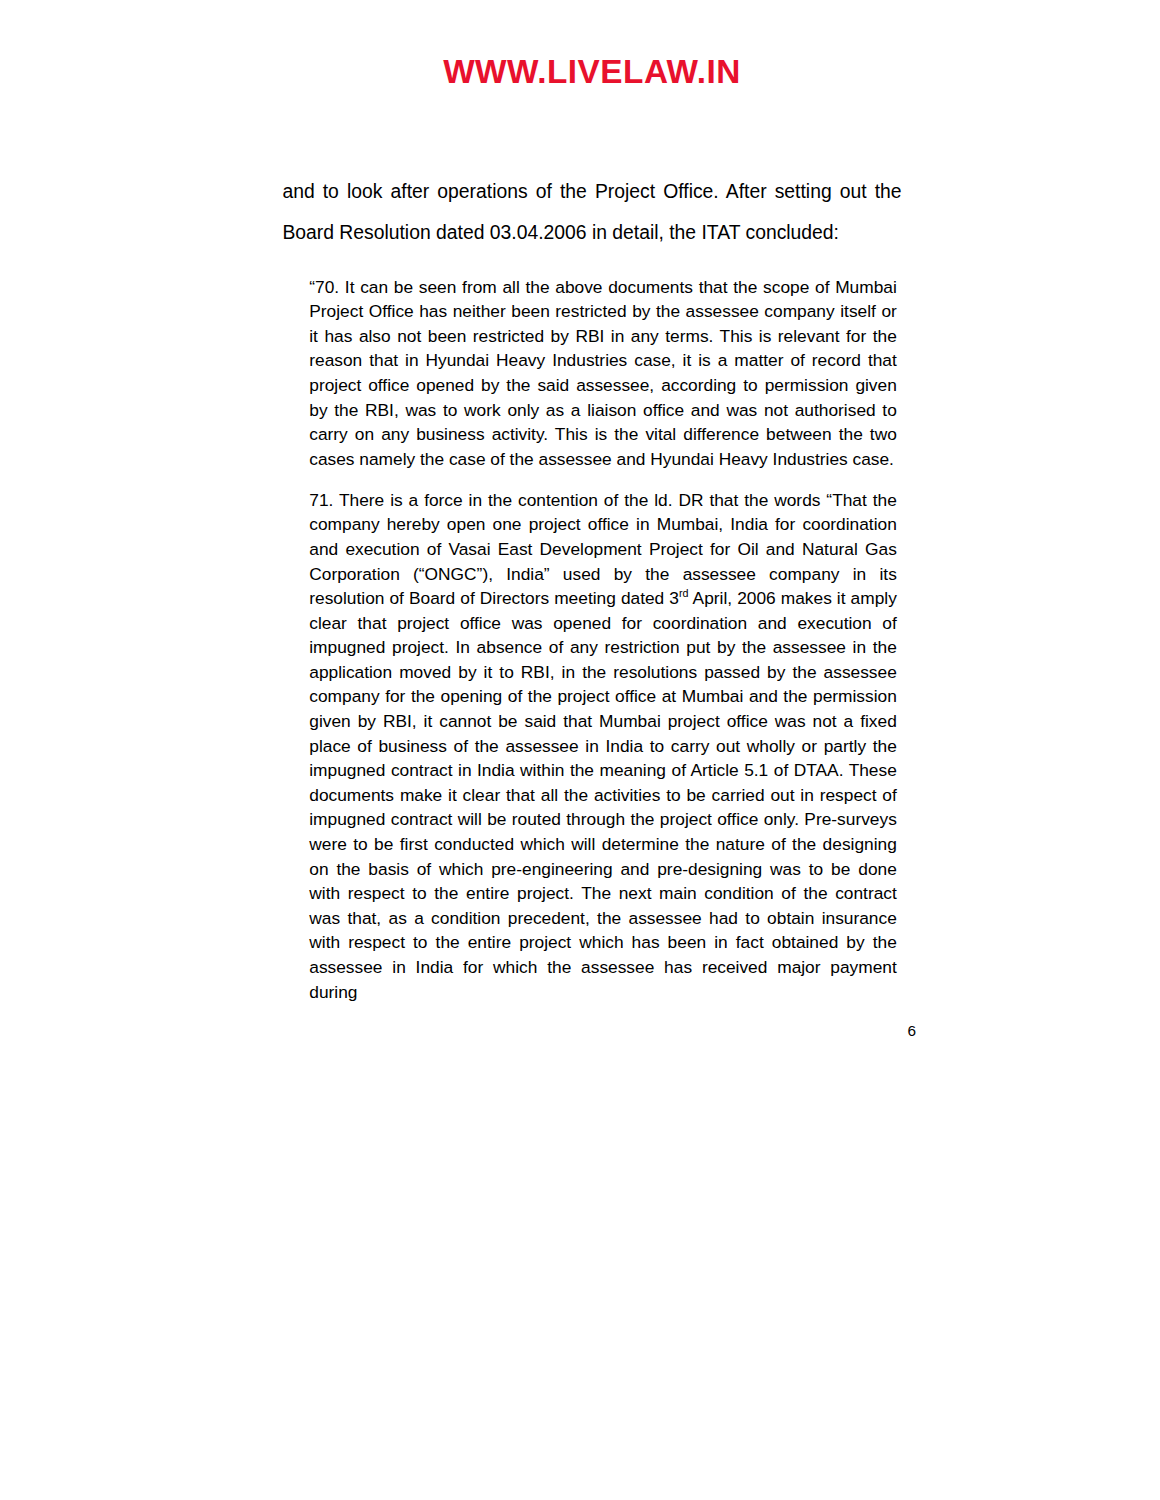WWW.LIVELAW.IN
and to look after operations of the Project Office. After setting out the Board Resolution dated 03.04.2006 in detail, the ITAT concluded:
“70. It can be seen from all the above documents that the scope of Mumbai Project Office has neither been restricted by the assessee company itself or it has also not been restricted by RBI in any terms. This is relevant for the reason that in Hyundai Heavy Industries case, it is a matter of record that project office opened by the said assessee, according to permission given by the RBI, was to work only as a liaison office and was not authorised to carry on any business activity. This is the vital difference between the two cases namely the case of the assessee and Hyundai Heavy Industries case.
71. There is a force in the contention of the ld. DR that the words “That the company hereby open one project office in Mumbai, India for coordination and execution of Vasai East Development Project for Oil and Natural Gas Corporation (“ONGC”), India” used by the assessee company in its resolution of Board of Directors meeting dated 3rd April, 2006 makes it amply clear that project office was opened for coordination and execution of impugned project. In absence of any restriction put by the assessee in the application moved by it to RBI, in the resolutions passed by the assessee company for the opening of the project office at Mumbai and the permission given by RBI, it cannot be said that Mumbai project office was not a fixed place of business of the assessee in India to carry out wholly or partly the impugned contract in India within the meaning of Article 5.1 of DTAA. These documents make it clear that all the activities to be carried out in respect of impugned contract will be routed through the project office only. Pre-surveys were to be first conducted which will determine the nature of the designing on the basis of which pre-engineering and pre-designing was to be done with respect to the entire project. The next main condition of the contract was that, as a condition precedent, the assessee had to obtain insurance with respect to the entire project which has been in fact obtained by the assessee in India for which the assessee has received major payment during
6